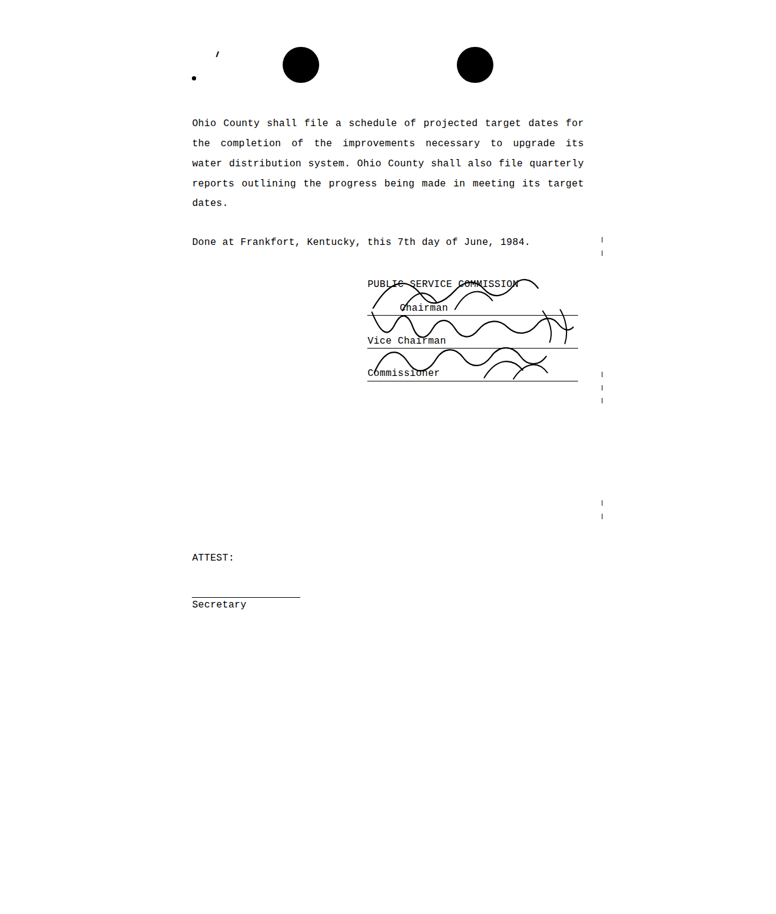Ohio County shall file a schedule of projected target dates for the completion of the improvements necessary to upgrade its water distribution system. Ohio County shall also file quarterly reports outlining the progress being made in meeting its target dates.
Done at Frankfort, Kentucky, this 7th day of June, 1984.
PUBLIC SERVICE COMMISSION
Chairman
Vice Chairman
Commissioner
ATTEST:
Secretary